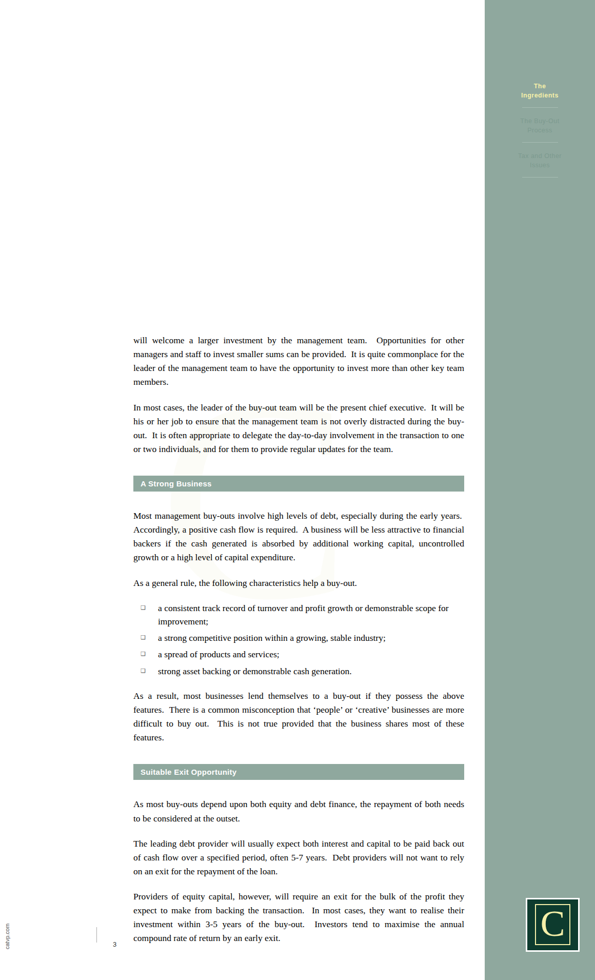catvp.com
C
will welcome a larger investment by the management team. Opportunities for other managers and staff to invest smaller sums can be provided. It is quite commonplace for the leader of the management team to have the opportunity to invest more than other key team members.
In most cases, the leader of the buy-out team will be the present chief executive. It will be his or her job to ensure that the management team is not overly distracted during the buy-out. It is often appropriate to delegate the day-to-day involvement in the transaction to one or two individuals, and for them to provide regular updates for the team.
A Strong Business
Most management buy-outs involve high levels of debt, especially during the early years. Accordingly, a positive cash flow is required. A business will be less attractive to financial backers if the cash generated is absorbed by additional working capital, uncontrolled growth or a high level of capital expenditure.
As a general rule, the following characteristics help a buy-out.
a consistent track record of turnover and profit growth or demonstrable scope for improvement;
a strong competitive position within a growing, stable industry;
a spread of products and services;
strong asset backing or demonstrable cash generation.
As a result, most businesses lend themselves to a buy-out if they possess the above features. There is a common misconception that ‘people’ or ‘creative’ businesses are more difficult to buy out. This is not true provided that the business shares most of these features.
Suitable Exit Opportunity
As most buy-outs depend upon both equity and debt finance, the repayment of both needs to be considered at the outset.
The leading debt provider will usually expect both interest and capital to be paid back out of cash flow over a specified period, often 5-7 years. Debt providers will not want to rely on an exit for the repayment of the loan.
Providers of equity capital, however, will require an exit for the bulk of the profit they expect to make from backing the transaction. In most cases, they want to realise their investment within 3-5 years of the buy-out. Investors tend to maximise the annual compound rate of return by an early exit.
3
The
Ingredients
The Buy-Out
Process
Tax and Other
Issues
C